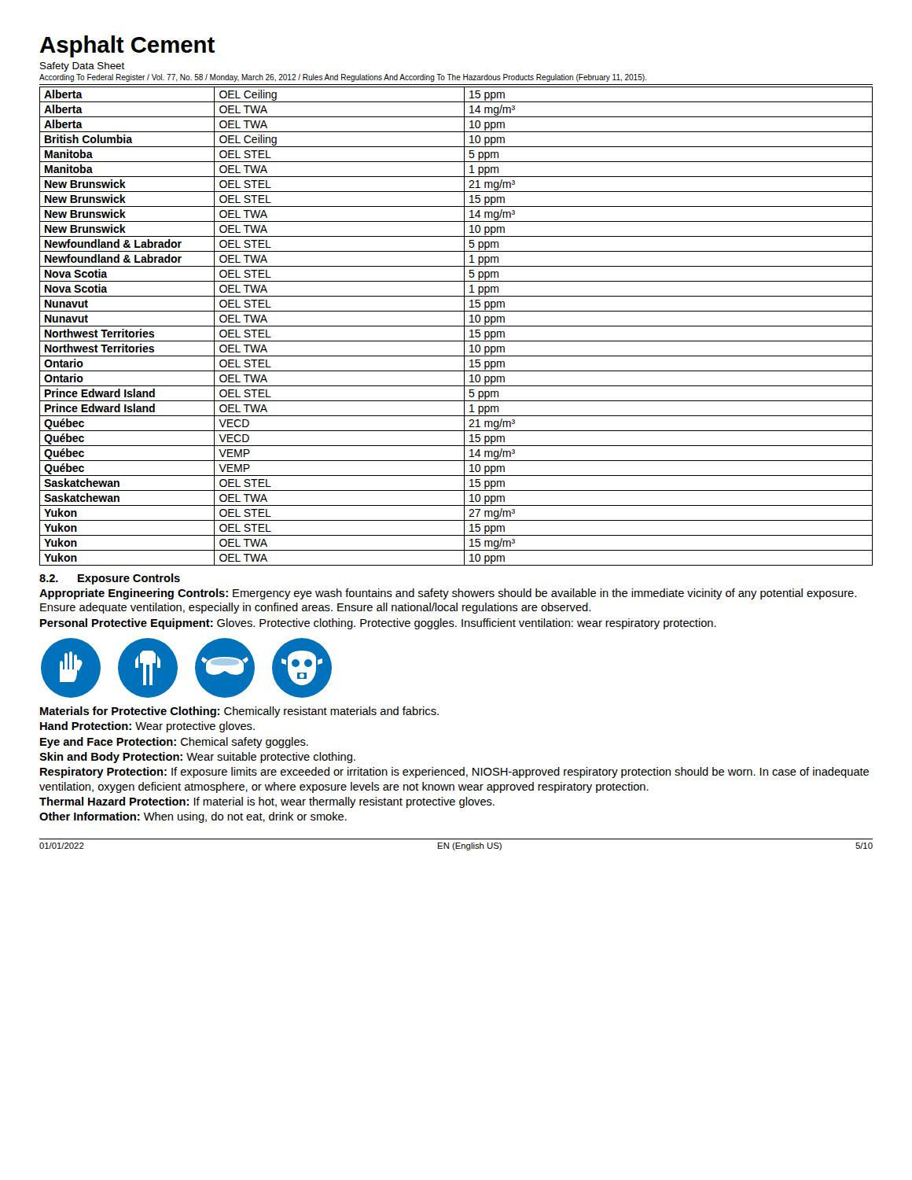Asphalt Cement
Safety Data Sheet
According To Federal Register / Vol. 77, No. 58 / Monday, March 26, 2012 / Rules And Regulations And According To The Hazardous Products Regulation (February 11, 2015).
| Alberta | OEL Ceiling | 15 ppm |
| Alberta | OEL TWA | 14 mg/m³ |
| Alberta | OEL TWA | 10 ppm |
| British Columbia | OEL Ceiling | 10 ppm |
| Manitoba | OEL STEL | 5 ppm |
| Manitoba | OEL TWA | 1 ppm |
| New Brunswick | OEL STEL | 21 mg/m³ |
| New Brunswick | OEL STEL | 15 ppm |
| New Brunswick | OEL TWA | 14 mg/m³ |
| New Brunswick | OEL TWA | 10 ppm |
| Newfoundland & Labrador | OEL STEL | 5 ppm |
| Newfoundland & Labrador | OEL TWA | 1 ppm |
| Nova Scotia | OEL STEL | 5 ppm |
| Nova Scotia | OEL TWA | 1 ppm |
| Nunavut | OEL STEL | 15 ppm |
| Nunavut | OEL TWA | 10 ppm |
| Northwest Territories | OEL STEL | 15 ppm |
| Northwest Territories | OEL TWA | 10 ppm |
| Ontario | OEL STEL | 15 ppm |
| Ontario | OEL TWA | 10 ppm |
| Prince Edward Island | OEL STEL | 5 ppm |
| Prince Edward Island | OEL TWA | 1 ppm |
| Québec | VECD | 21 mg/m³ |
| Québec | VECD | 15 ppm |
| Québec | VEMP | 14 mg/m³ |
| Québec | VEMP | 10 ppm |
| Saskatchewan | OEL STEL | 15 ppm |
| Saskatchewan | OEL TWA | 10 ppm |
| Yukon | OEL STEL | 27 mg/m³ |
| Yukon | OEL STEL | 15 ppm |
| Yukon | OEL TWA | 15 mg/m³ |
| Yukon | OEL TWA | 10 ppm |
8.2. Exposure Controls
Appropriate Engineering Controls: Emergency eye wash fountains and safety showers should be available in the immediate vicinity of any potential exposure. Ensure adequate ventilation, especially in confined areas. Ensure all national/local regulations are observed.
Personal Protective Equipment: Gloves. Protective clothing. Protective goggles. Insufficient ventilation: wear respiratory protection.
Materials for Protective Clothing: Chemically resistant materials and fabrics.
Hand Protection: Wear protective gloves.
Eye and Face Protection: Chemical safety goggles.
Skin and Body Protection: Wear suitable protective clothing.
Respiratory Protection: If exposure limits are exceeded or irritation is experienced, NIOSH-approved respiratory protection should be worn. In case of inadequate ventilation, oxygen deficient atmosphere, or where exposure levels are not known wear approved respiratory protection.
Thermal Hazard Protection: If material is hot, wear thermally resistant protective gloves.
Other Information: When using, do not eat, drink or smoke.
01/01/2022 EN (English US) 5/10